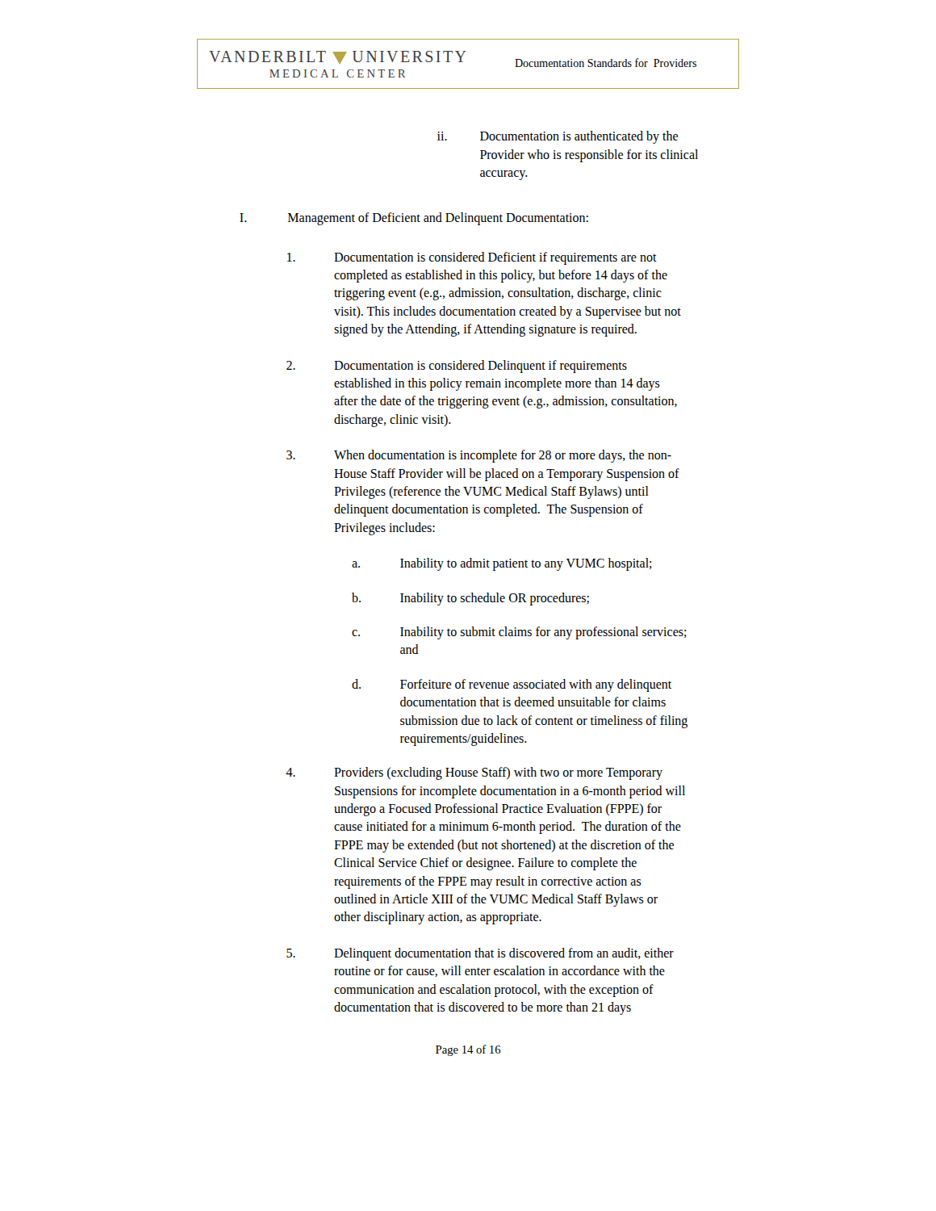VANDERBILT UNIVERSITY
MEDICAL CENTER
Documentation Standards for Providers
ii.
Documentation is authenticated by the Provider who is responsible for its clinical accuracy.
I.
Management of Deficient and Delinquent Documentation:
1.
Documentation is considered Deficient if requirements are not completed as established in this policy, but before 14 days of the triggering event (e.g., admission, consultation, discharge, clinic visit). This includes documentation created by a Supervisee but not signed by the Attending, if Attending signature is required.
2.
Documentation is considered Delinquent if requirements established in this policy remain incomplete more than 14 days after the date of the triggering event (e.g., admission, consultation, discharge, clinic visit).
3.
When documentation is incomplete for 28 or more days, the non-House Staff Provider will be placed on a Temporary Suspension of Privileges (reference the VUMC Medical Staff Bylaws) until delinquent documentation is completed. The Suspension of Privileges includes:
a.
Inability to admit patient to any VUMC hospital;
b.
Inability to schedule OR procedures;
c.
Inability to submit claims for any professional services; and
d.
Forfeiture of revenue associated with any delinquent documentation that is deemed unsuitable for claims submission due to lack of content or timeliness of filing requirements/guidelines.
4.
Providers (excluding House Staff) with two or more Temporary Suspensions for incomplete documentation in a 6-month period will undergo a Focused Professional Practice Evaluation (FPPE) for cause initiated for a minimum 6-month period. The duration of the FPPE may be extended (but not shortened) at the discretion of the Clinical Service Chief or designee. Failure to complete the requirements of the FPPE may result in corrective action as outlined in Article XIII of the VUMC Medical Staff Bylaws or other disciplinary action, as appropriate.
5.
Delinquent documentation that is discovered from an audit, either routine or for cause, will enter escalation in accordance with the communication and escalation protocol, with the exception of documentation that is discovered to be more than 21 days
Page 14 of 16